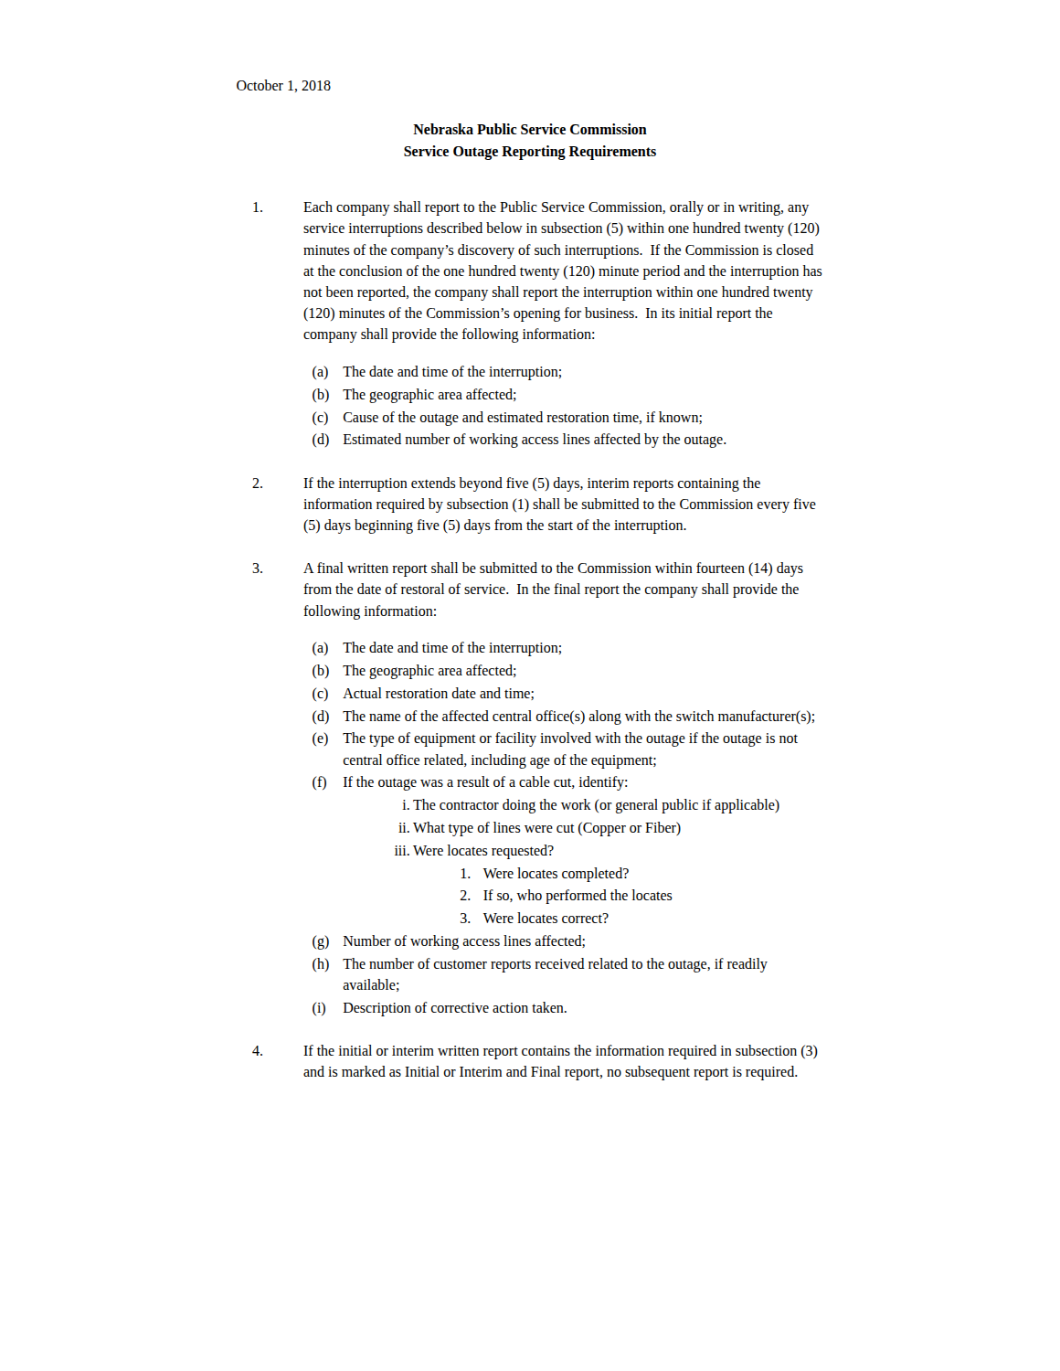October 1, 2018
Nebraska Public Service Commission Service Outage Reporting Requirements
1.
Each company shall report to the Public Service Commission, orally or in writing, any service interruptions described below in subsection (5) within one hundred twenty (120) minutes of the company’s discovery of such interruptions. If the Commission is closed at the conclusion of the one hundred twenty (120) minute period and the interruption has not been reported, the company shall report the interruption within one hundred twenty (120) minutes of the Commission’s opening for business. In its initial report the company shall provide the following information:
(a) The date and time of the interruption;
(b) The geographic area affected;
(c) Cause of the outage and estimated restoration time, if known;
(d) Estimated number of working access lines affected by the outage.
2.
If the interruption extends beyond five (5) days, interim reports containing the information required by subsection (1) shall be submitted to the Commission every five (5) days beginning five (5) days from the start of the interruption.
3.
A final written report shall be submitted to the Commission within fourteen (14) days from the date of restoral of service. In the final report the company shall provide the following information:
(a) The date and time of the interruption;
(b) The geographic area affected;
(c) Actual restoration date and time;
(d) The name of the affected central office(s) along with the switch manufacturer(s);
(e) The type of equipment or facility involved with the outage if the outage is not central office related, including age of the equipment;
(f) If the outage was a result of a cable cut, identify:
i. The contractor doing the work (or general public if applicable)
ii. What type of lines were cut (Copper or Fiber)
iii. Were locates requested?
1. Were locates completed?
2. If so, who performed the locates
3. Were locates correct?
(g) Number of working access lines affected;
(h) The number of customer reports received related to the outage, if readily available;
(i) Description of corrective action taken.
4.
If the initial or interim written report contains the information required in subsection (3) and is marked as Initial or Interim and Final report, no subsequent report is required.